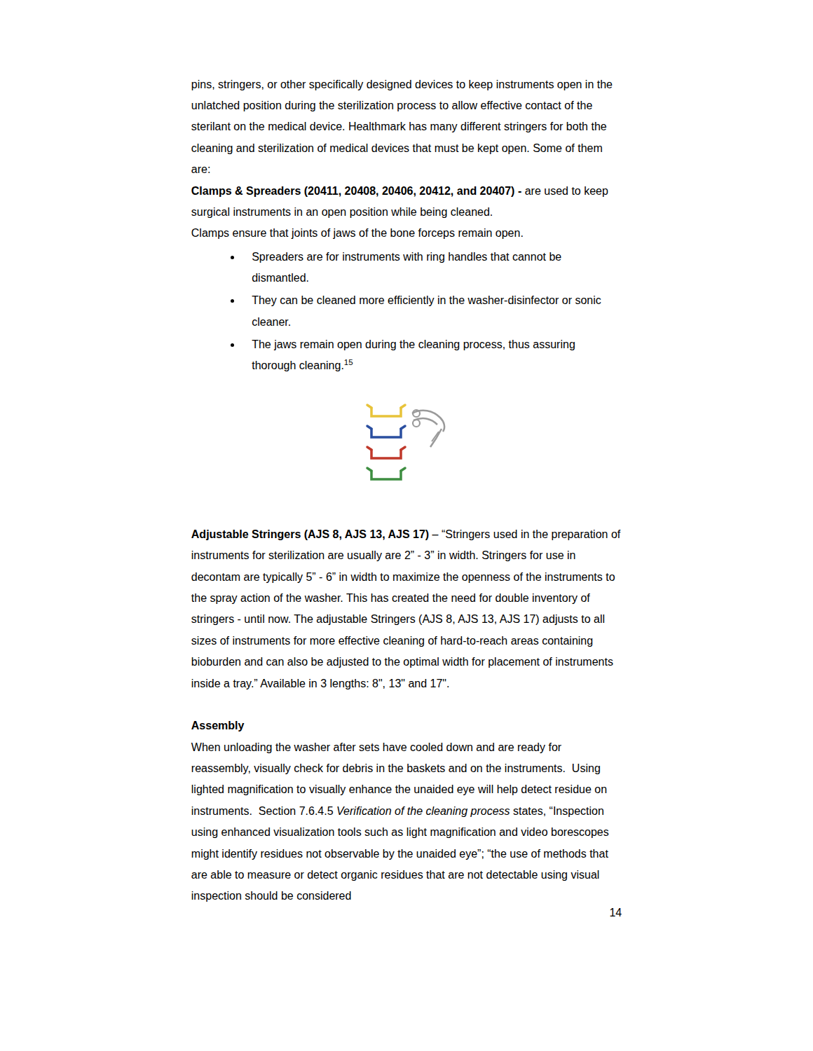pins, stringers, or other specifically designed devices to keep instruments open in the unlatched position during the sterilization process to allow effective contact of the sterilant on the medical device. Healthmark has many different stringers for both the cleaning and sterilization of medical devices that must be kept open. Some of them are:
Clamps & Spreaders (20411, 20408, 20406, 20412, and 20407) - are used to keep surgical instruments in an open position while being cleaned.
Clamps ensure that joints of jaws of the bone forceps remain open.
Spreaders are for instruments with ring handles that cannot be dismantled.
They can be cleaned more efficiently in the washer-disinfector or sonic cleaner.
The jaws remain open during the cleaning process, thus assuring thorough cleaning.15
Adjustable Stringers (AJS 8, AJS 13, AJS 17) – “Stringers used in the preparation of instruments for sterilization are usually are 2” - 3” in width. Stringers for use in decontam are typically 5” - 6” in width to maximize the openness of the instruments to the spray action of the washer. This has created the need for double inventory of stringers - until now. The adjustable Stringers (AJS 8, AJS 13, AJS 17) adjusts to all sizes of instruments for more effective cleaning of hard-to-reach areas containing bioburden and can also be adjusted to the optimal width for placement of instruments inside a tray.” Available in 3 lengths: 8", 13" and 17".
Assembly
When unloading the washer after sets have cooled down and are ready for reassembly, visually check for debris in the baskets and on the instruments. Using lighted magnification to visually enhance the unaided eye will help detect residue on instruments. Section 7.6.4.5 Verification of the cleaning process states, “Inspection using enhanced visualization tools such as light magnification and video borescopes might identify residues not observable by the unaided eye”; “the use of methods that are able to measure or detect organic residues that are not detectable using visual inspection should be considered
14